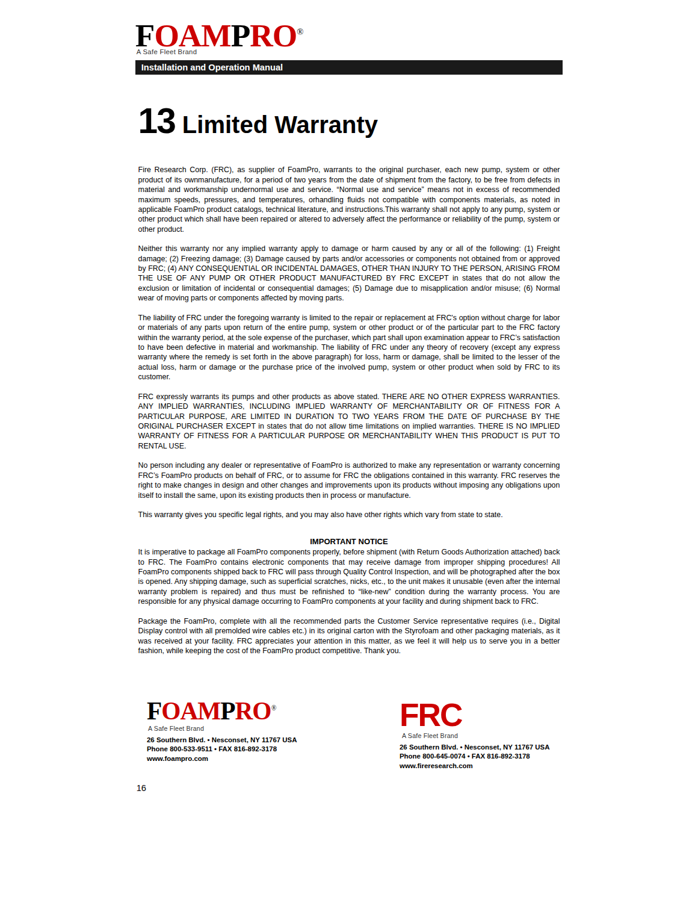FOAM PRO®
A Safe Fleet Brand
Installation and Operation Manual
13 Limited Warranty
Fire Research Corp. (FRC), as supplier of FoamPro, warrants to the original purchaser, each new pump, system or other product of its ownmanufacture, for a period of two years from the date of shipment from the factory, to be free from defects in material and workmanship undernormal use and service. “Normal use and service” means not in excess of recommended maximum speeds, pressures, and temperatures, orhandling fluids not compatible with components materials, as noted in applicable FoamPro product catalogs, technical literature, and instructions.This warranty shall not apply to any pump, system or other product which shall have been repaired or altered to adversely affect the performance or reliability of the pump, system or other product.
Neither this warranty nor any implied warranty apply to damage or harm caused by any or all of the following: (1) Freight damage; (2) Freezing damage; (3) Damage caused by parts and/or accessories or components not obtained from or approved by FRC; (4) ANY CONSEQUENTIAL OR INCIDENTAL DAMAGES, OTHER THAN INJURY TO THE PERSON, ARISING FROM THE USE OF ANY PUMP OR OTHER PRODUCT MANUFACTURED BY FRC EXCEPT in states that do not allow the exclusion or limitation of incidental or consequential damages; (5) Damage due to misapplication and/or misuse; (6) Normal wear of moving parts or components affected by moving parts.
The liability of FRC under the foregoing warranty is limited to the repair or replacement at FRC's option without charge for labor or materials of any parts upon return of the entire pump, system or other product or of the particular part to the FRC factory within the warranty period, at the sole expense of the purchaser, which part shall upon examination appear to FRC’s satisfaction to have been defective in material and workmanship. The liability of FRC under any theory of recovery (except any express warranty where the remedy is set forth in the above paragraph) for loss, harm or damage, shall be limited to the lesser of the actual loss, harm or damage or the purchase price of the involved pump, system or other product when sold by FRC to its customer.
FRC expressly warrants its pumps and other products as above stated. THERE ARE NO OTHER EXPRESS WARRANTIES. ANY IMPLIED WARRANTIES, INCLUDING IMPLIED WARRANTY OF MERCHANTABILITY OR OF FITNESS FOR A PARTICULAR PURPOSE, ARE LIMITED IN DURATION TO TWO YEARS FROM THE DATE OF PURCHASE BY THE ORIGINAL PURCHASER EXCEPT in states that do not allow time limitations on implied warranties. THERE IS NO IMPLIED WARRANTY OF FITNESS FOR A PARTICULAR PURPOSE OR MERCHANTABILITY WHEN THIS PRODUCT IS PUT TO RENTAL USE.
No person including any dealer or representative of FoamPro is authorized to make any representation or warranty concerning FRC’s FoamPro products on behalf of FRC, or to assume for FRC the obligations contained in this warranty. FRC reserves the right to make changes in design and other changes and improvements upon its products without imposing any obligations upon itself to install the same, upon its existing products then in process or manufacture.
This warranty gives you specific legal rights, and you may also have other rights which vary from state to state.
IMPORTANT NOTICE
It is imperative to package all FoamPro components properly, before shipment (with Return Goods Authorization attached) back to FRC. The FoamPro contains electronic components that may receive damage from improper shipping procedures! All FoamPro components shipped back to FRC will pass through Quality Control Inspection, and will be photographed after the box is opened. Any shipping damage, such as superficial scratches, nicks, etc., to the unit makes it unusable (even after the internal warranty problem is repaired) and thus must be refinished to “like-new” condition during the warranty process. You are responsible for any physical damage occurring to FoamPro components at your facility and during shipment back to FRC.
Package the FoamPro, complete with all the recommended parts the Customer Service representative requires (i.e., Digital Display control with all premolded wire cables etc.) in its original carton with the Styrofoam and other packaging materials, as it was received at your facility. FRC appreciates your attention in this matter, as we feel it will help us to serve you in a better fashion, while keeping the cost of the FoamPro product competitive. Thank you.
FOAM PRO®
A Safe Fleet Brand
26 Southern Blvd. • Nesconset, NY 11767 USA
Phone 800-533-9511 • FAX 816-892-3178
www.foampro.com
FRC
A Safe Fleet Brand
26 Southern Blvd. • Nesconset, NY 11767 USA
Phone 800-645-0074 • FAX 816-892-3178
www.fireresearch.com
16